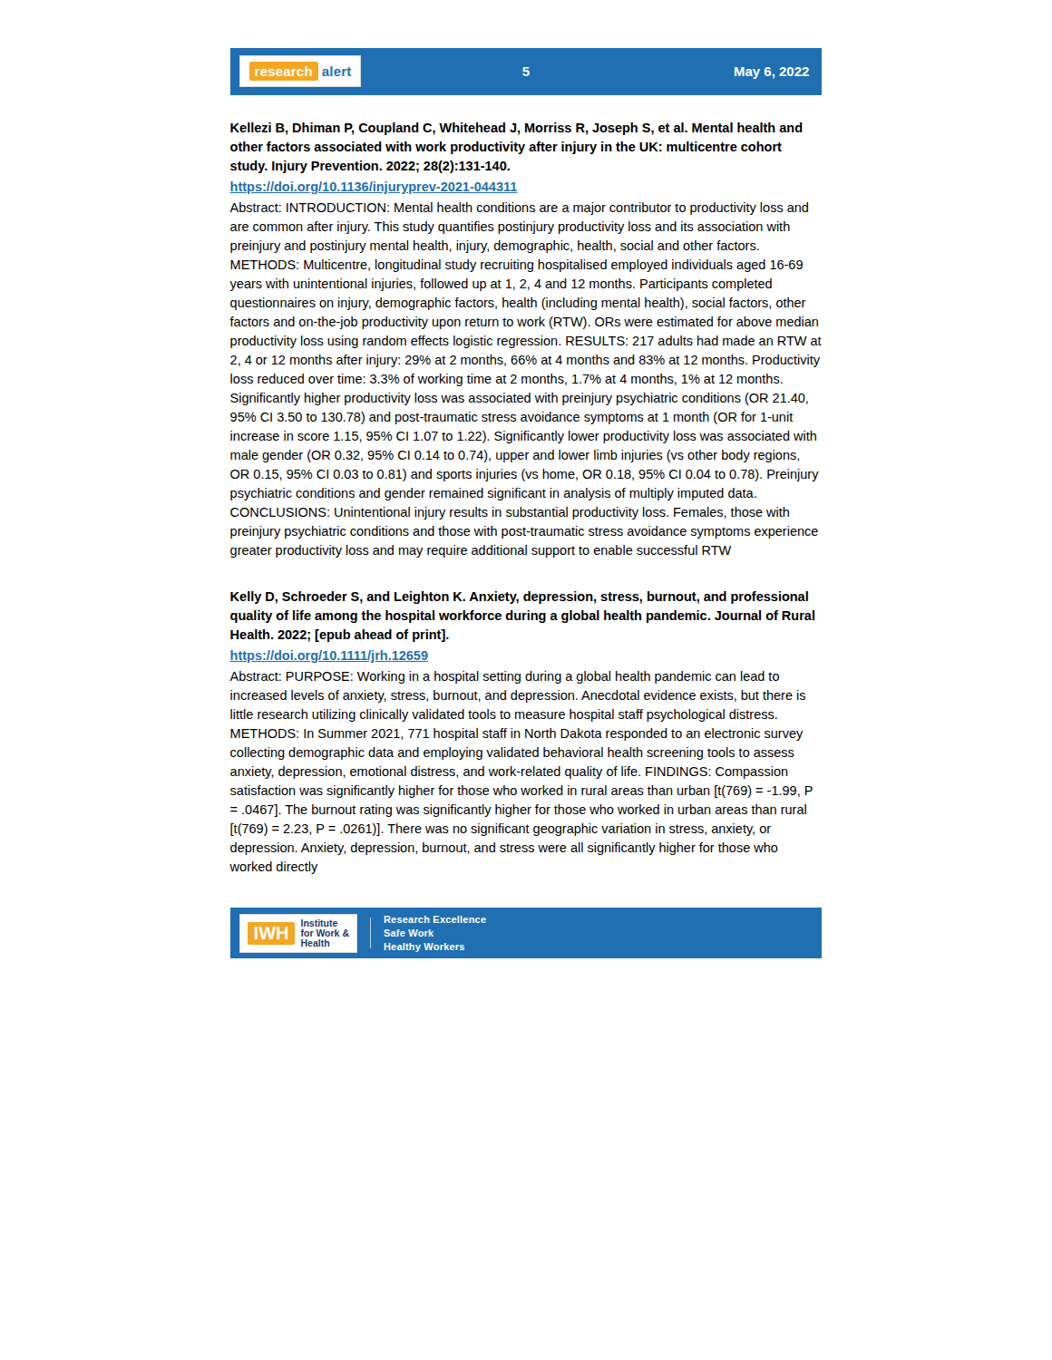research alert
5 May 6, 2022
Kellezi B, Dhiman P, Coupland C, Whitehead J, Morriss R, Joseph S, et al. Mental health and other factors associated with work productivity after injury in the UK: multicentre cohort study. Injury Prevention. 2022; 28(2):131-140.
https://doi.org/10.1136/injuryprev-2021-044311
Abstract: INTRODUCTION: Mental health conditions are a major contributor to productivity loss and are common after injury. This study quantifies postinjury productivity loss and its association with preinjury and postinjury mental health, injury, demographic, health, social and other factors. METHODS: Multicentre, longitudinal study recruiting hospitalised employed individuals aged 16-69 years with unintentional injuries, followed up at 1, 2, 4 and 12 months. Participants completed questionnaires on injury, demographic factors, health (including mental health), social factors, other factors and on-the-job productivity upon return to work (RTW). ORs were estimated for above median productivity loss using random effects logistic regression. RESULTS: 217 adults had made an RTW at 2, 4 or 12 months after injury: 29% at 2 months, 66% at 4 months and 83% at 12 months. Productivity loss reduced over time: 3.3% of working time at 2 months, 1.7% at 4 months, 1% at 12 months. Significantly higher productivity loss was associated with preinjury psychiatric conditions (OR 21.40, 95% CI 3.50 to 130.78) and post-traumatic stress avoidance symptoms at 1 month (OR for 1-unit increase in score 1.15, 95% CI 1.07 to 1.22). Significantly lower productivity loss was associated with male gender (OR 0.32, 95% CI 0.14 to 0.74), upper and lower limb injuries (vs other body regions, OR 0.15, 95% CI 0.03 to 0.81) and sports injuries (vs home, OR 0.18, 95% CI 0.04 to 0.78). Preinjury psychiatric conditions and gender remained significant in analysis of multiply imputed data. CONCLUSIONS: Unintentional injury results in substantial productivity loss. Females, those with preinjury psychiatric conditions and those with post-traumatic stress avoidance symptoms experience greater productivity loss and may require additional support to enable successful RTW
Kelly D, Schroeder S, and Leighton K. Anxiety, depression, stress, burnout, and professional quality of life among the hospital workforce during a global health pandemic. Journal of Rural Health. 2022; [epub ahead of print].
https://doi.org/10.1111/jrh.12659
Abstract: PURPOSE: Working in a hospital setting during a global health pandemic can lead to increased levels of anxiety, stress, burnout, and depression. Anecdotal evidence exists, but there is little research utilizing clinically validated tools to measure hospital staff psychological distress. METHODS: In Summer 2021, 771 hospital staff in North Dakota responded to an electronic survey collecting demographic data and employing validated behavioral health screening tools to assess anxiety, depression, emotional distress, and work-related quality of life. FINDINGS: Compassion satisfaction was significantly higher for those who worked in rural areas than urban [t(769) = -1.99, P = .0467]. The burnout rating was significantly higher for those who worked in urban areas than rural [t(769) = 2.23, P = .0261)]. There was no significant geographic variation in stress, anxiety, or depression. Anxiety, depression, burnout, and stress were all significantly higher for those who worked directly
IWH Institute
for Work &
Health
Research Excellence
Safe Work
Healthy Workers